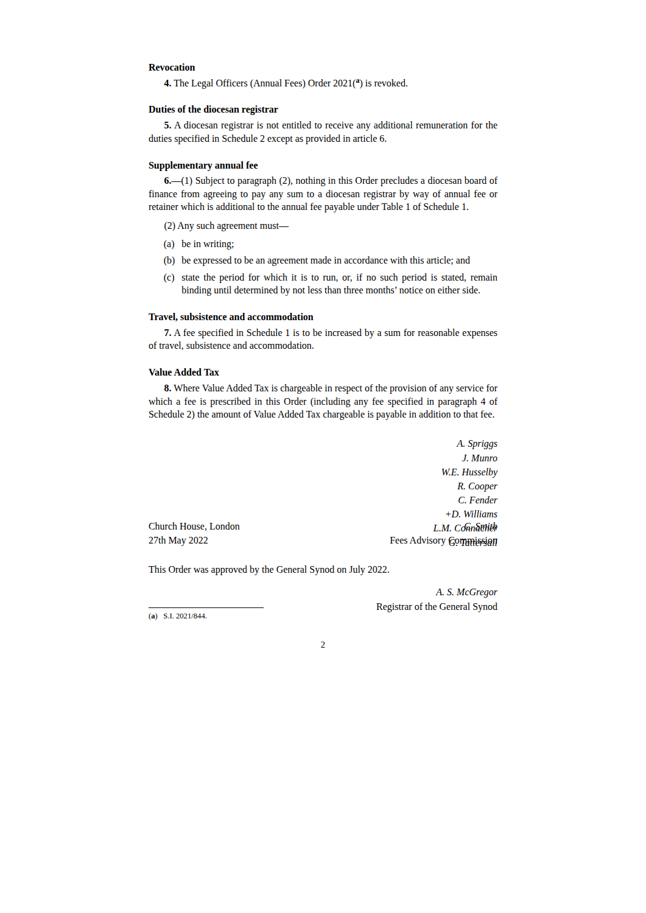Revocation
4. The Legal Officers (Annual Fees) Order 2021(a) is revoked.
Duties of the diocesan registrar
5. A diocesan registrar is not entitled to receive any additional remuneration for the duties specified in Schedule 2 except as provided in article 6.
Supplementary annual fee
6.—(1) Subject to paragraph (2), nothing in this Order precludes a diocesan board of finance from agreeing to pay any sum to a diocesan registrar by way of annual fee or retainer which is additional to the annual fee payable under Table 1 of Schedule 1.
(2) Any such agreement must—
(a) be in writing;
(b) be expressed to be an agreement made in accordance with this article; and
(c) state the period for which it is to run, or, if no such period is stated, remain binding until determined by not less than three months’ notice on either side.
Travel, subsistence and accommodation
7. A fee specified in Schedule 1 is to be increased by a sum for reasonable expenses of travel, subsistence and accommodation.
Value Added Tax
8. Where Value Added Tax is chargeable in respect of the provision of any service for which a fee is prescribed in this Order (including any fee specified in paragraph 4 of Schedule 2) the amount of Value Added Tax chargeable is payable in addition to that fee.
A. Spriggs
J. Munro
W.E. Husselby
R. Cooper
C. Fender
+D. Williams
L.M. Connacher
G. Tattersall
Church House, London
27th May 2022
C. Smith
Fees Advisory Commission
This Order was approved by the General Synod on July 2022.
A. S. McGregor
Registrar of the General Synod
(a) S.I. 2021/844.
2